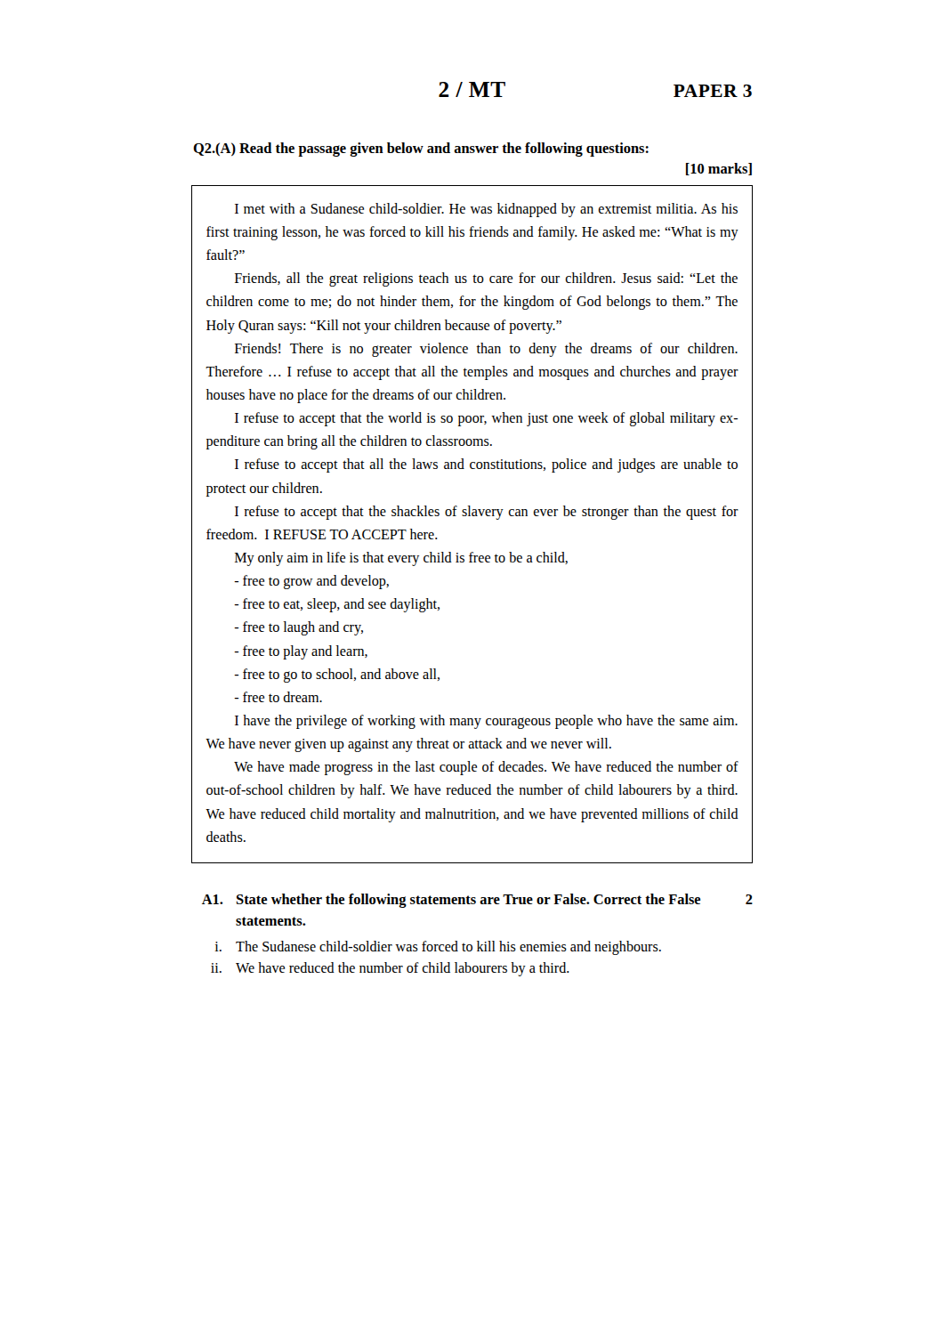2 / MT PAPER 3
Q2.(A) Read the passage given below and answer the following questions:
[10 marks]
I met with a Sudanese child-soldier. He was kidnapped by an extremist militia. As his first training lesson, he was forced to kill his friends and family. He asked me: “What is my fault?”
Friends, all the great religions teach us to care for our children. Jesus said: “Let the children come to me; do not hinder them, for the kingdom of God belongs to them.” The Holy Quran says: “Kill not your children because of poverty.”
Friends! There is no greater violence than to deny the dreams of our children. Therefore … I refuse to accept that all the temples and mosques and churches and prayer houses have no place for the dreams of our children.
I refuse to accept that the world is so poor, when just one week of global military expenditure can bring all the children to classrooms.
I refuse to accept that all the laws and constitutions, police and judges are unable to protect our children.
I refuse to accept that the shackles of slavery can ever be stronger than the quest for freedom. I REFUSE TO ACCEPT here.
My only aim in life is that every child is free to be a child,
- free to grow and develop,
- free to eat, sleep, and see daylight,
- free to laugh and cry,
- free to play and learn,
- free to go to school, and above all,
- free to dream.
I have the privilege of working with many courageous people who have the same aim. We have never given up against any threat or attack and we never will.
We have made progress in the last couple of decades. We have reduced the number of out-of-school children by half. We have reduced the number of child labourers by a third. We have reduced child mortality and malnutrition, and we have prevented millions of child deaths.
A1.
State whether the following statements are True or False. Correct the False statements. 2
i.
The Sudanese child-soldier was forced to kill his enemies and neighbours.
ii.
We have reduced the number of child labourers by a third.